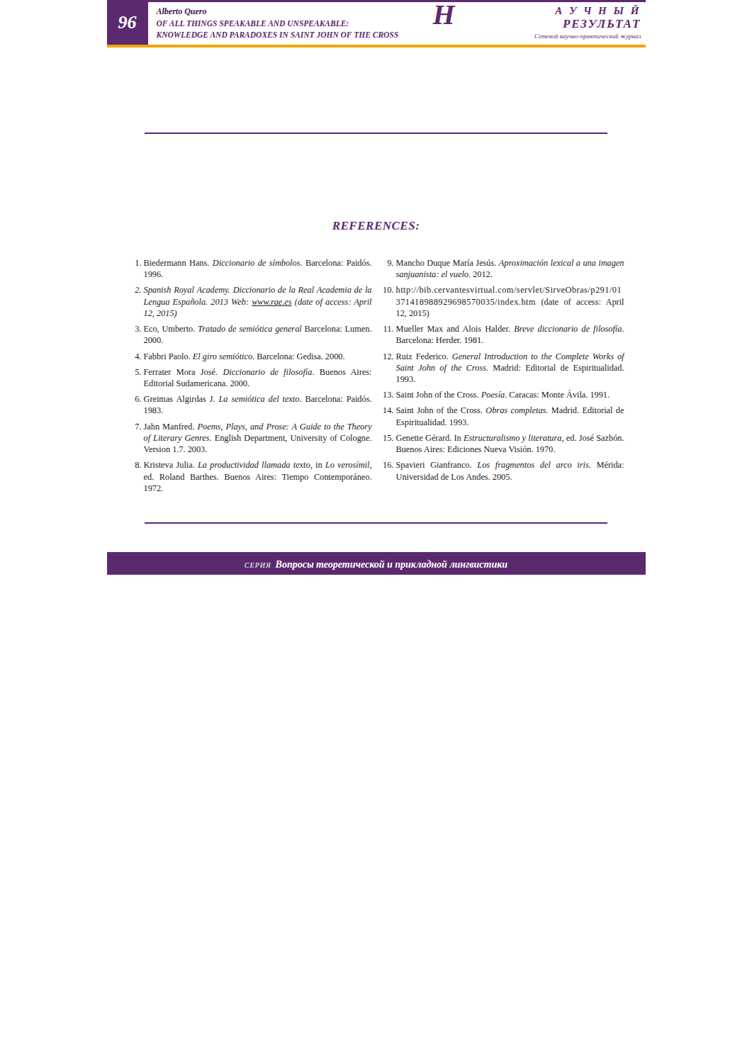96
Alberto Quero
Of all things speakable and unspeakable:
Knowledge and paradoxes in Saint John of the Cross
Н
А У Ч Н Ы Й
РЕЗУЛЬТАТ
Сетевой научно-практический журнал
REFERENCES:
Biedermann Hans. Diccionario de símbolos. Barcelona: Paidós. 1996.
Spanish Royal Academy. Diccionario de la Real Academia de la Lengua Española. 2013 Web: www.rae.es (date of access: April 12, 2015)
Eco, Umberto. Tratado de semiótica general Barcelona: Lumen. 2000.
Fabbri Paolo. El giro semiótico. Barcelona: Gedisa. 2000.
Ferrater Mora José. Diccionario de filosofía. Buenos Aires: Editorial Sudamericana. 2000.
Greimas Algirdas J. La semiótica del texto. Barcelona: Paidós. 1983.
Jahn Manfred. Poems, Plays, and Prose: A Guide to the Theory of Literary Genres. English Department, University of Cologne. Version 1.7. 2003.
Kristeva Julia. La productividad llamada texto, in Lo verosímil, ed. Roland Barthes. Buenos Aires: Tiempo Contemporáneo. 1972.
Mancho Duque María Jesús. Aproximación lexical a una imagen sanjuanista: el vuelo. 2012.
http://bib.cervantesvirtual.com/servlet/SirveObras/p291/01371418988929698570035/index.htm (date of access: April 12, 2015)
Mueller Max and Alois Halder. Breve diccionario de filosofía. Barcelona: Herder. 1981.
Ruiz Federico. General Introduction to the Complete Works of Saint John of the Cross. Madrid: Editorial de Espiritualidad. 1993.
Saint John of the Cross. Poesía. Caracas: Monte Ávila. 1991.
Saint John of the Cross. Obras completas. Madrid. Editorial de Espiritualidad. 1993.
Genette Gérard. In Estructuralismo y literatura, ed. José Sazbón. Buenos Aires: Ediciones Nueva Visión. 1970.
Spavieri Gianfranco. Los fragmentos del arco iris. Mérida: Universidad de Los Andes. 2005.
СЕРИЯ Вопросы теоретической и прикладной лингвистики